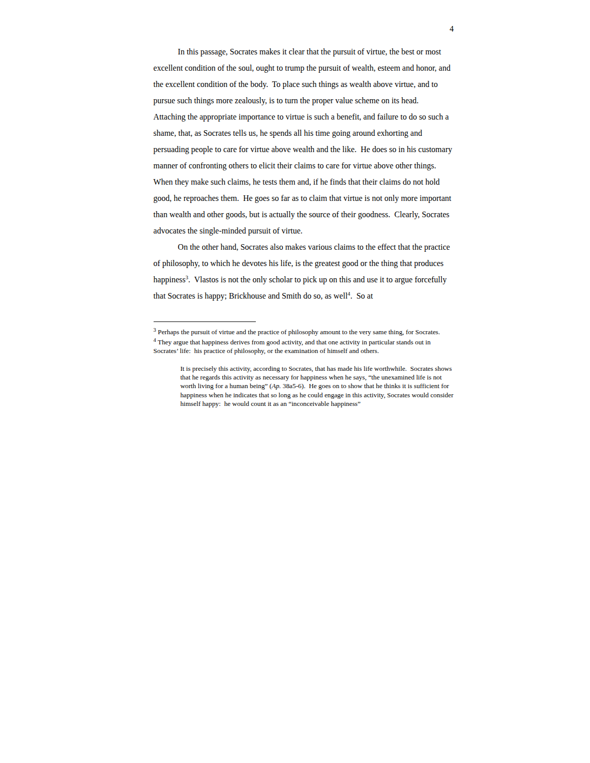4
In this passage, Socrates makes it clear that the pursuit of virtue, the best or most excellent condition of the soul, ought to trump the pursuit of wealth, esteem and honor, and the excellent condition of the body. To place such things as wealth above virtue, and to pursue such things more zealously, is to turn the proper value scheme on its head. Attaching the appropriate importance to virtue is such a benefit, and failure to do so such a shame, that, as Socrates tells us, he spends all his time going around exhorting and persuading people to care for virtue above wealth and the like. He does so in his customary manner of confronting others to elicit their claims to care for virtue above other things. When they make such claims, he tests them and, if he finds that their claims do not hold good, he reproaches them. He goes so far as to claim that virtue is not only more important than wealth and other goods, but is actually the source of their goodness. Clearly, Socrates advocates the single-minded pursuit of virtue.
On the other hand, Socrates also makes various claims to the effect that the practice of philosophy, to which he devotes his life, is the greatest good or the thing that produces happiness3. Vlastos is not the only scholar to pick up on this and use it to argue forcefully that Socrates is happy; Brickhouse and Smith do so, as well4. So at
3 Perhaps the pursuit of virtue and the practice of philosophy amount to the very same thing, for Socrates.
4 They argue that happiness derives from good activity, and that one activity in particular stands out in Socrates’ life: his practice of philosophy, or the examination of himself and others.
It is precisely this activity, according to Socrates, that has made his life worthwhile. Socrates shows that he regards this activity as necessary for happiness when he says, “the unexamined life is not worth living for a human being” (Ap. 38a5-6). He goes on to show that he thinks it is sufficient for happiness when he indicates that so long as he could engage in this activity, Socrates would consider himself happy: he would count it as an “inconceivable happiness”